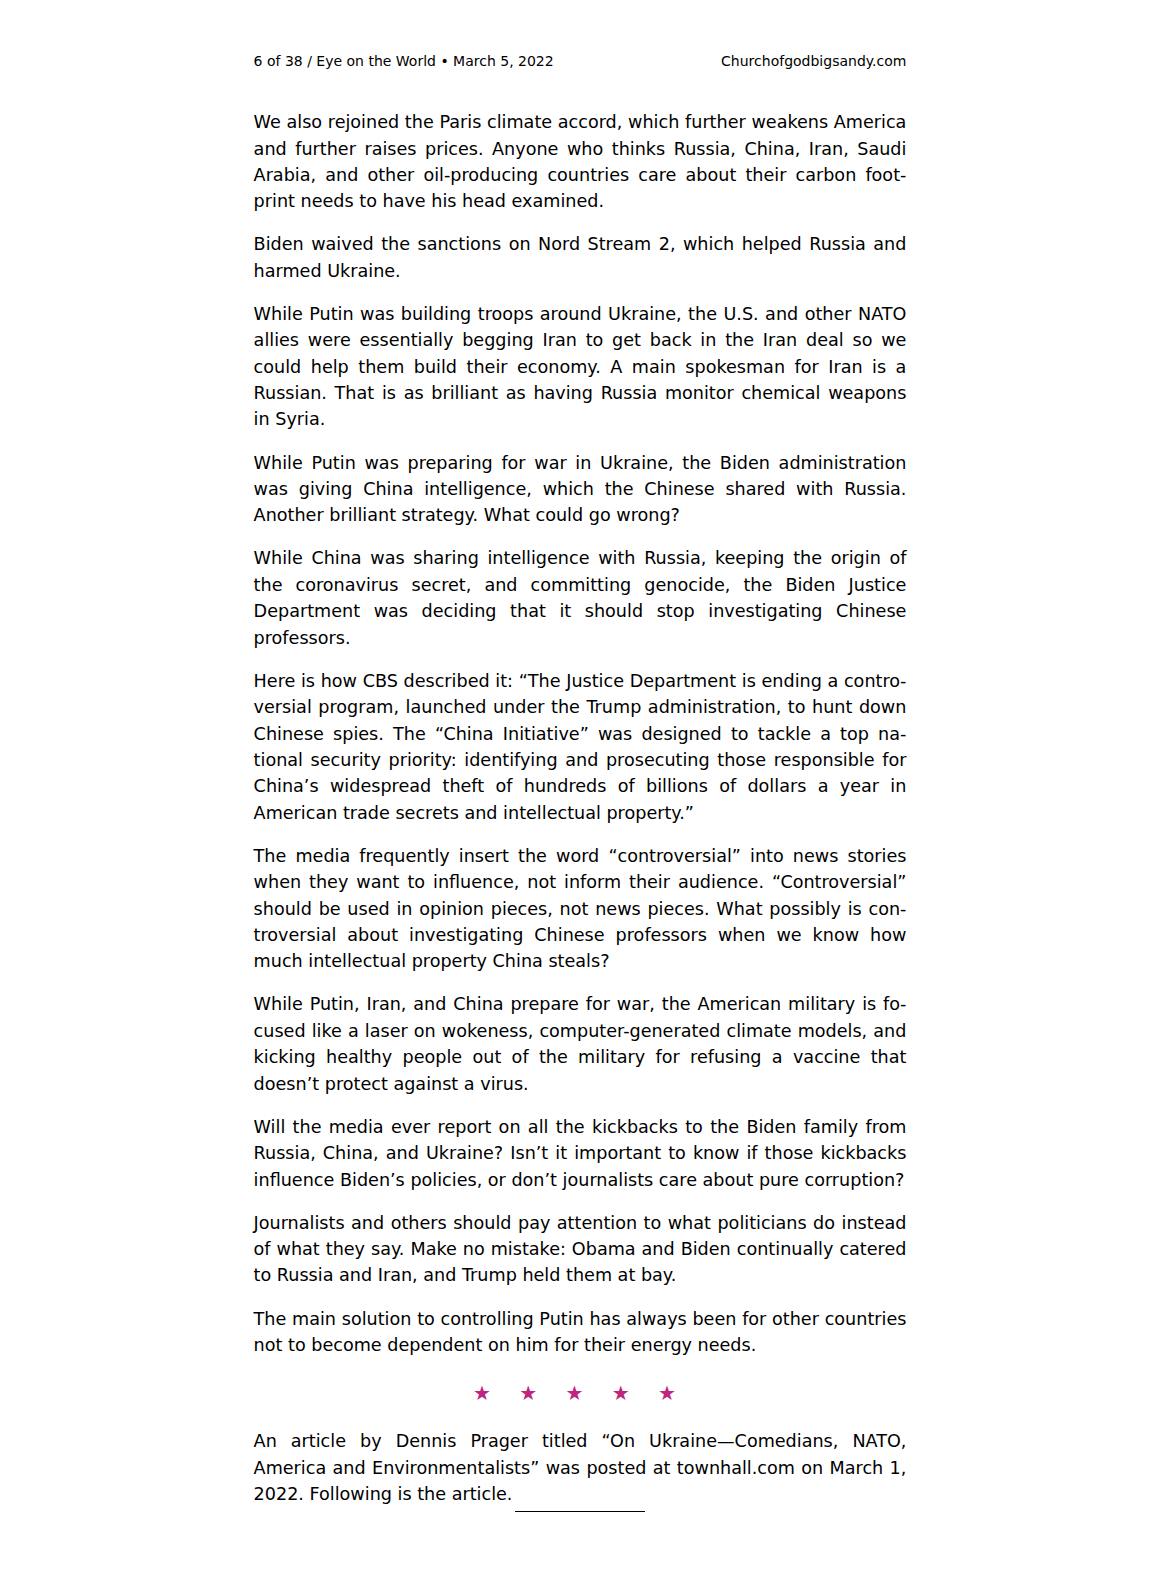6 of 38 / Eye on the World • March 5, 2022 Churchofgodbigsandy.com
We also rejoined the Paris climate accord, which further weakens America and further raises prices. Anyone who thinks Russia, China, Iran, Saudi Arabia, and other oil-producing countries care about their carbon footprint needs to have his head examined.
Biden waived the sanctions on Nord Stream 2, which helped Russia and harmed Ukraine.
While Putin was building troops around Ukraine, the U.S. and other NATO allies were essentially begging Iran to get back in the Iran deal so we could help them build their economy. A main spokesman for Iran is a Russian. That is as brilliant as having Russia monitor chemical weapons in Syria.
While Putin was preparing for war in Ukraine, the Biden administration was giving China intelligence, which the Chinese shared with Russia. Another brilliant strategy. What could go wrong?
While China was sharing intelligence with Russia, keeping the origin of the coronavirus secret, and committing genocide, the Biden Justice Department was deciding that it should stop investigating Chinese professors.
Here is how CBS described it: “The Justice Department is ending a controversial program, launched under the Trump administration, to hunt down Chinese spies. The “China Initiative” was designed to tackle a top national security priority: identifying and prosecuting those responsible for China’s widespread theft of hundreds of billions of dollars a year in American trade secrets and intellectual property.”
The media frequently insert the word “controversial” into news stories when they want to influence, not inform their audience. “Controversial” should be used in opinion pieces, not news pieces. What possibly is controversial about investigating Chinese professors when we know how much intellectual property China steals?
While Putin, Iran, and China prepare for war, the American military is focused like a laser on wokeness, computer-generated climate models, and kicking healthy people out of the military for refusing a vaccine that doesn’t protect against a virus.
Will the media ever report on all the kickbacks to the Biden family from Russia, China, and Ukraine? Isn’t it important to know if those kickbacks influence Biden’s policies, or don’t journalists care about pure corruption?
Journalists and others should pay attention to what politicians do instead of what they say. Make no mistake: Obama and Biden continually catered to Russia and Iran, and Trump held them at bay.
The main solution to controlling Putin has always been for other countries not to become dependent on him for their energy needs.
★ ★ ★ ★ ★
An article by Dennis Prager titled “On Ukraine—Comedians, NATO, America and Environmentalists” was posted at townhall.com on March 1, 2022. Following is the article.